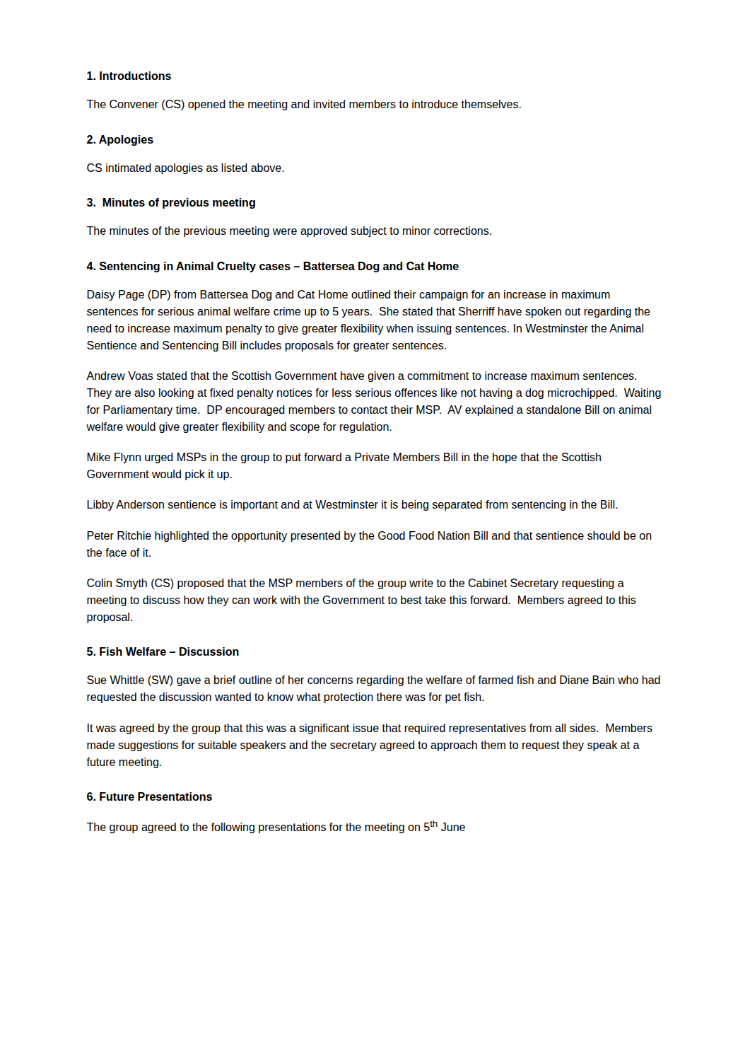1. Introductions
The Convener (CS) opened the meeting and invited members to introduce themselves.
2. Apologies
CS intimated apologies as listed above.
3. Minutes of previous meeting
The minutes of the previous meeting were approved subject to minor corrections.
4. Sentencing in Animal Cruelty cases – Battersea Dog and Cat Home
Daisy Page (DP) from Battersea Dog and Cat Home outlined their campaign for an increase in maximum sentences for serious animal welfare crime up to 5 years. She stated that Sherriff have spoken out regarding the need to increase maximum penalty to give greater flexibility when issuing sentences. In Westminster the Animal Sentience and Sentencing Bill includes proposals for greater sentences.
Andrew Voas stated that the Scottish Government have given a commitment to increase maximum sentences. They are also looking at fixed penalty notices for less serious offences like not having a dog microchipped. Waiting for Parliamentary time. DP encouraged members to contact their MSP. AV explained a standalone Bill on animal welfare would give greater flexibility and scope for regulation.
Mike Flynn urged MSPs in the group to put forward a Private Members Bill in the hope that the Scottish Government would pick it up.
Libby Anderson sentience is important and at Westminster it is being separated from sentencing in the Bill.
Peter Ritchie highlighted the opportunity presented by the Good Food Nation Bill and that sentience should be on the face of it.
Colin Smyth (CS) proposed that the MSP members of the group write to the Cabinet Secretary requesting a meeting to discuss how they can work with the Government to best take this forward. Members agreed to this proposal.
5. Fish Welfare – Discussion
Sue Whittle (SW) gave a brief outline of her concerns regarding the welfare of farmed fish and Diane Bain who had requested the discussion wanted to know what protection there was for pet fish.
It was agreed by the group that this was a significant issue that required representatives from all sides. Members made suggestions for suitable speakers and the secretary agreed to approach them to request they speak at a future meeting.
6. Future Presentations
The group agreed to the following presentations for the meeting on 5th June